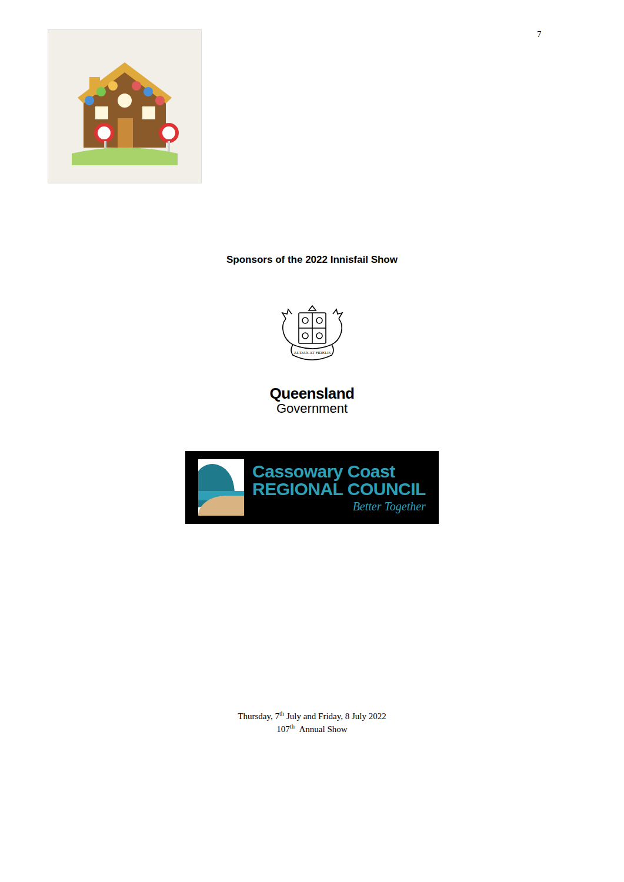7
Sponsors of the 2022 Innisfail Show
Queensland
Government
Cassowary Coast
REGIONAL COUNCIL
Better Together
Thursday, 7th July and Friday, 8 July 2022
107th Annual Show